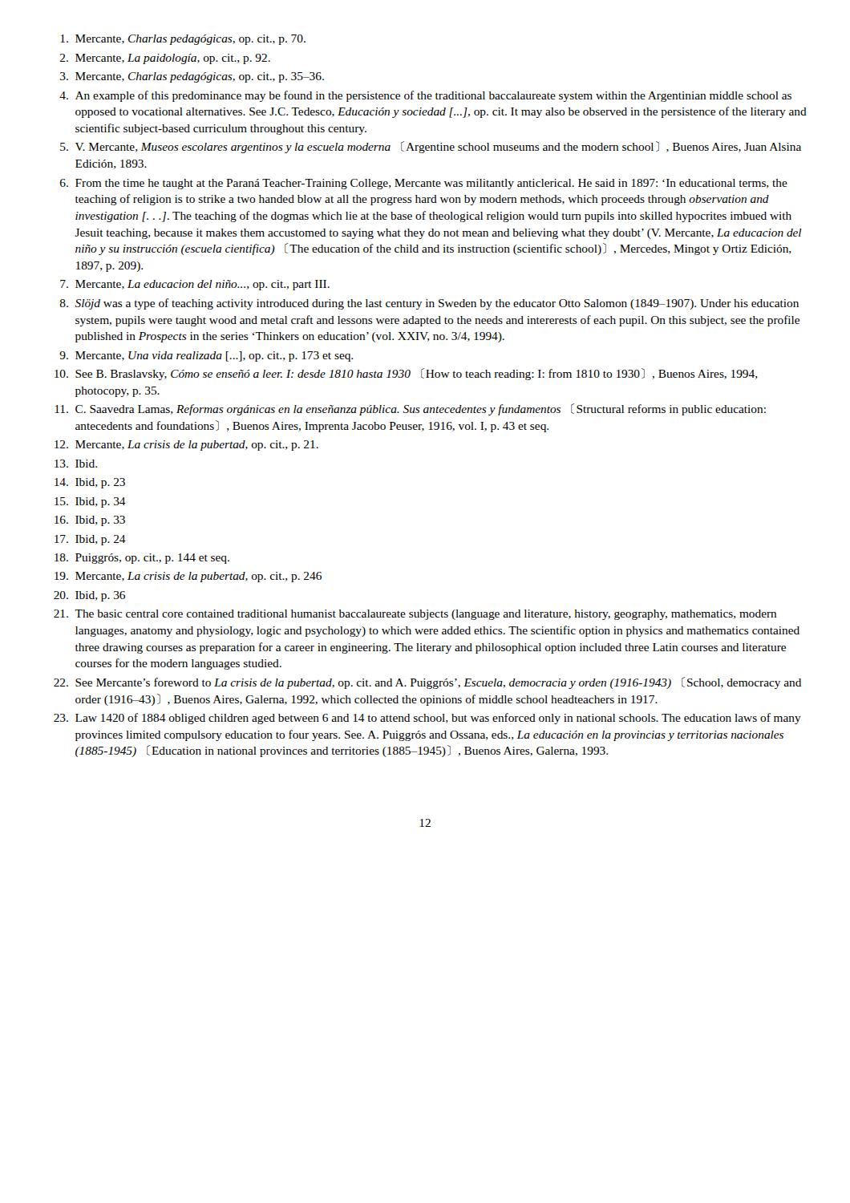Mercante, Charlas pedagógicas, op. cit., p. 70.
Mercante, La paidología, op. cit., p. 92.
Mercante, Charlas pedagógicas, op. cit., p. 35–36.
An example of this predominance may be found in the persistence of the traditional baccalaureate system within the Argentinian middle school as opposed to vocational alternatives. See J.C. Tedesco, Educación y sociedad [...], op. cit. It may also be observed in the persistence of the literary and scientific subject-based curriculum throughout this century.
V. Mercante, Museos escolares argentinos y la escuela moderna 〔Argentine school museums and the modern school〕, Buenos Aires, Juan Alsina Edición, 1893.
From the time he taught at the Paraná Teacher-Training College, Mercante was militantly anticlerical. He said in 1897: ‘In educational terms, the teaching of religion is to strike a two handed blow at all the progress hard won by modern methods, which proceeds through observation and investigation [. . .]. The teaching of the dogmas which lie at the base of theological religion would turn pupils into skilled hypocrites imbued with Jesuit teaching, because it makes them accustomed to saying what they do not mean and believing what they doubt’ (V. Mercante, La educacion del niño y su instrucción (escuela cientifica) 〔The education of the child and its instruction (scientific school)〕, Mercedes, Mingot y Ortiz Edición, 1897, p. 209).
Mercante, La educacion del niño..., op. cit., part III.
Slöjd was a type of teaching activity introduced during the last century in Sweden by the educator Otto Salomon (1849–1907). Under his education system, pupils were taught wood and metal craft and lessons were adapted to the needs and intererests of each pupil. On this subject, see the profile published in Prospects in the series ‘Thinkers on education’ (vol. XXIV, no. 3/4, 1994).
Mercante, Una vida realizada [...], op. cit., p. 173 et seq.
See B. Braslavsky, Cómo se enseñó a leer. I: desde 1810 hasta 1930 〔How to teach reading: I: from 1810 to 1930〕, Buenos Aires, 1994, photocopy, p. 35.
C. Saavedra Lamas, Reformas orgánicas en la enseñanza pública. Sus antecedentes y fundamentos 〔Structural reforms in public education: antecedents and foundations〕, Buenos Aires, Imprenta Jacobo Peuser, 1916, vol. I, p. 43 et seq.
Mercante, La crisis de la pubertad, op. cit., p. 21.
Ibid.
Ibid, p. 23
Ibid, p. 34
Ibid, p. 33
Ibid, p. 24
Puiggrós, op. cit., p. 144 et seq.
Mercante, La crisis de la pubertad, op. cit., p. 246
Ibid, p. 36
The basic central core contained traditional humanist baccalaureate subjects (language and literature, history, geography, mathematics, modern languages, anatomy and physiology, logic and psychology) to which were added ethics. The scientific option in physics and mathematics contained three drawing courses as preparation for a career in engineering. The literary and philosophical option included three Latin courses and literature courses for the modern languages studied.
See Mercante’s foreword to La crisis de la pubertad, op. cit. and A. Puiggrós’, Escuela, democracia y orden (1916-1943) 〔School, democracy and order (1916–43)〕, Buenos Aires, Galerna, 1992, which collected the opinions of middle school headteachers in 1917.
Law 1420 of 1884 obliged children aged between 6 and 14 to attend school, but was enforced only in national schools. The education laws of many provinces limited compulsory education to four years. See. A. Puiggrós and Ossana, eds., La educación en la provincias y territorias nacionales (1885-1945) 〔Education in national provinces and territories (1885–1945)〕, Buenos Aires, Galerna, 1993.
12